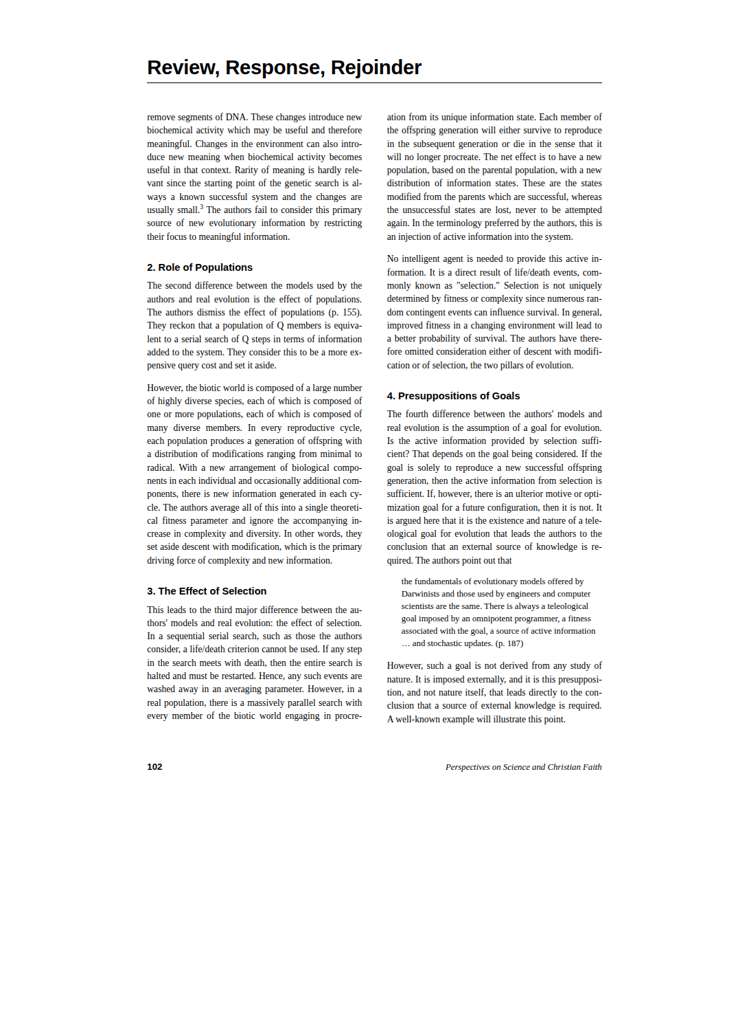Review, Response, Rejoinder
remove segments of DNA. These changes introduce new biochemical activity which may be useful and therefore meaningful. Changes in the environment can also introduce new meaning when biochemical activity becomes useful in that context. Rarity of meaning is hardly relevant since the starting point of the genetic search is always a known successful system and the changes are usually small.3 The authors fail to consider this primary source of new evolutionary information by restricting their focus to meaningful information.
2. Role of Populations
The second difference between the models used by the authors and real evolution is the effect of populations. The authors dismiss the effect of populations (p. 155). They reckon that a population of Q members is equivalent to a serial search of Q steps in terms of information added to the system. They consider this to be a more expensive query cost and set it aside.
However, the biotic world is composed of a large number of highly diverse species, each of which is composed of one or more populations, each of which is composed of many diverse members. In every reproductive cycle, each population produces a generation of offspring with a distribution of modifications ranging from minimal to radical. With a new arrangement of biological components in each individual and occasionally additional components, there is new information generated in each cycle. The authors average all of this into a single theoretical fitness parameter and ignore the accompanying increase in complexity and diversity. In other words, they set aside descent with modification, which is the primary driving force of complexity and new information.
3. The Effect of Selection
This leads to the third major difference between the authors' models and real evolution: the effect of selection. In a sequential serial search, such as those the authors consider, a life/death criterion cannot be used. If any step in the search meets with death, then the entire search is halted and must be restarted. Hence, any such events are washed away in an averaging parameter. However, in a real population, there is a massively parallel search with every member of the biotic world engaging in procreation from its unique information state. Each member of the offspring generation will either survive to reproduce in the subsequent generation or die in the sense that it will no longer procreate. The net effect is to have a new population, based on the parental population, with a new distribution of information states. These are the states modified from the parents which are successful, whereas the unsuccessful states are lost, never to be attempted again. In the terminology preferred by the authors, this is an injection of active information into the system.
No intelligent agent is needed to provide this active information. It is a direct result of life/death events, commonly known as "selection." Selection is not uniquely determined by fitness or complexity since numerous random contingent events can influence survival. In general, improved fitness in a changing environment will lead to a better probability of survival. The authors have therefore omitted consideration either of descent with modification or of selection, the two pillars of evolution.
4. Presuppositions of Goals
The fourth difference between the authors' models and real evolution is the assumption of a goal for evolution. Is the active information provided by selection sufficient? That depends on the goal being considered. If the goal is solely to reproduce a new successful offspring generation, then the active information from selection is sufficient. If, however, there is an ulterior motive or optimization goal for a future configuration, then it is not. It is argued here that it is the existence and nature of a teleological goal for evolution that leads the authors to the conclusion that an external source of knowledge is required. The authors point out that
the fundamentals of evolutionary models offered by Darwinists and those used by engineers and computer scientists are the same. There is always a teleological goal imposed by an omnipotent programmer, a fitness associated with the goal, a source of active information … and stochastic updates. (p. 187)
However, such a goal is not derived from any study of nature. It is imposed externally, and it is this presupposition, and not nature itself, that leads directly to the conclusion that a source of external knowledge is required. A well-known example will illustrate this point.
102 Perspectives on Science and Christian Faith